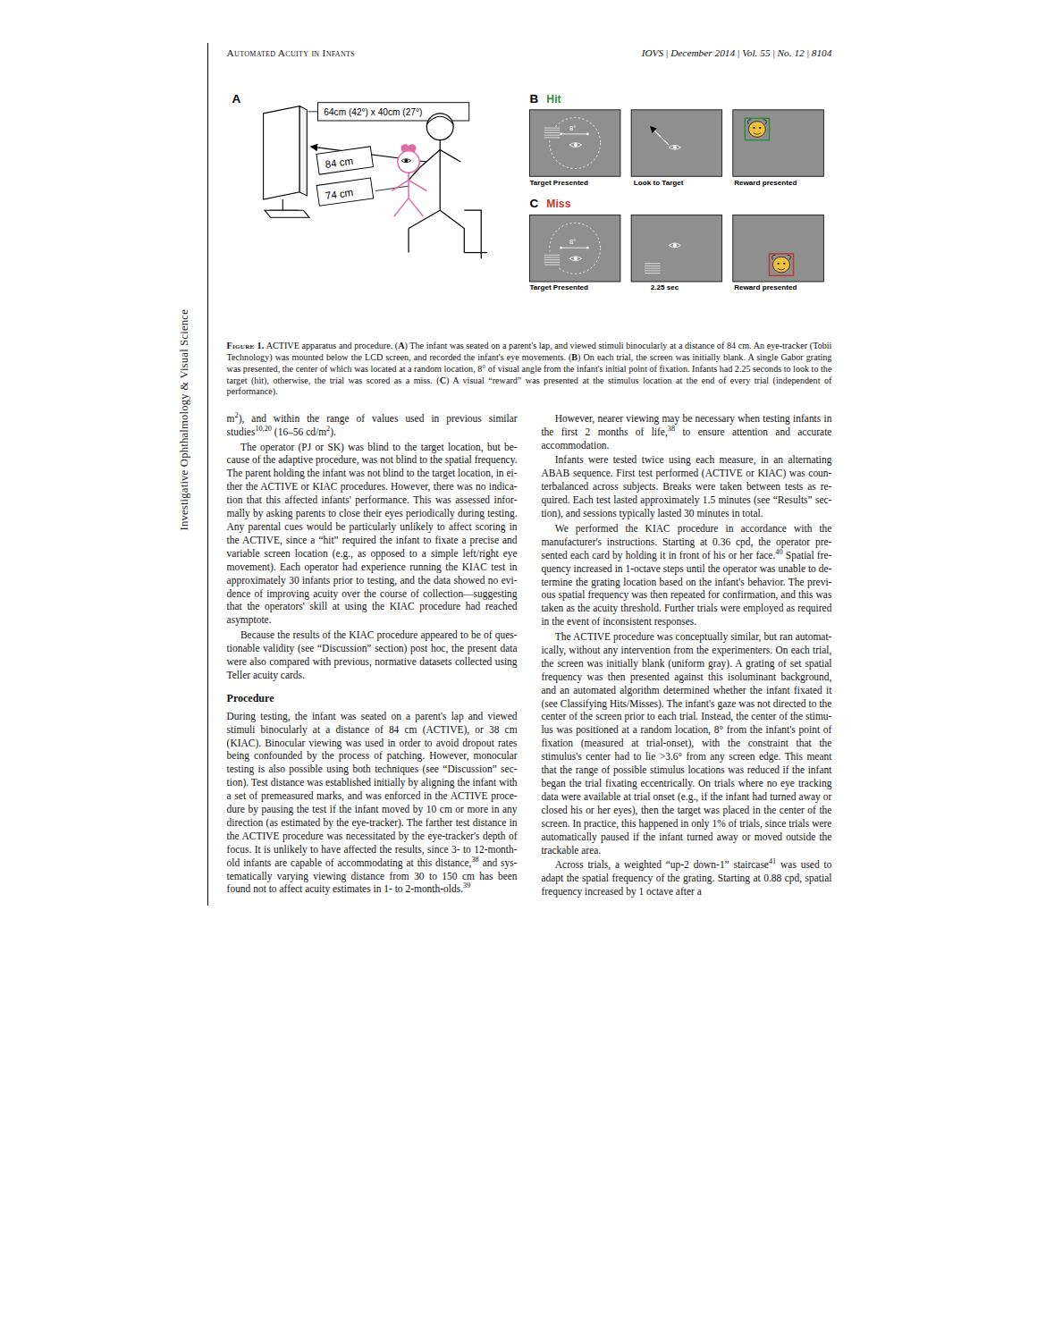Investigative Ophthalmology & Visual Science
Automated Acuity in Infants
IOVS | December 2014 | Vol. 55 | No. 12 | 8104
A 64cm (42°) x 40cm (27°) 84 cm 74 cm B Hit 8° Target Presented Look to Target Reward presented C Miss 8° Target Presented 2.25 sec Reward presented
Figure 1. ACTIVE apparatus and procedure. (A) The infant was seated on a parent's lap, and viewed stimuli binocularly at a distance of 84 cm. An eye-tracker (Tobii Technology) was mounted below the LCD screen, and recorded the infant's eye movements. (B) On each trial, the screen was initially blank. A single Gabor grating was presented, the center of which was located at a random location, 8° of visual angle from the infant's initial point of fixation. Infants had 2.25 seconds to look to the target (hit), otherwise, the trial was scored as a miss. (C) A visual “reward” was presented at the stimulus location at the end of every trial (independent of performance).
m2), and within the range of values used in previous similar studies10,20 (16–56 cd/m2).
The operator (PJ or SK) was blind to the target location, but because of the adaptive procedure, was not blind to the spatial frequency. The parent holding the infant was not blind to the target location, in either the ACTIVE or KIAC procedures. However, there was no indication that this affected infants' performance. This was assessed informally by asking parents to close their eyes periodically during testing. Any parental cues would be particularly unlikely to affect scoring in the ACTIVE, since a “hit” required the infant to fixate a precise and variable screen location (e.g., as opposed to a simple left/right eye movement). Each operator had experience running the KIAC test in approximately 30 infants prior to testing, and the data showed no evidence of improving acuity over the course of collection—suggesting that the operators' skill at using the KIAC procedure had reached asymptote.
Because the results of the KIAC procedure appeared to be of questionable validity (see “Discussion” section) post hoc, the present data were also compared with previous, normative datasets collected using Teller acuity cards.
Procedure
During testing, the infant was seated on a parent's lap and viewed stimuli binocularly at a distance of 84 cm (ACTIVE), or 38 cm (KIAC). Binocular viewing was used in order to avoid dropout rates being confounded by the process of patching. However, monocular testing is also possible using both techniques (see “Discussion” section). Test distance was established initially by aligning the infant with a set of premeasured marks, and was enforced in the ACTIVE procedure by pausing the test if the infant moved by 10 cm or more in any direction (as estimated by the eye-tracker). The farther test distance in the ACTIVE procedure was necessitated by the eye-tracker's depth of focus. It is unlikely to have affected the results, since 3- to 12-month-old infants are capable of accommodating at this distance,38 and systematically varying viewing distance from 30 to 150 cm has been found not to affect acuity estimates in 1- to 2-month-olds.39
However, nearer viewing may be necessary when testing infants in the first 2 months of life,38 to ensure attention and accurate accommodation.
Infants were tested twice using each measure, in an alternating ABAB sequence. First test performed (ACTIVE or KIAC) was counterbalanced across subjects. Breaks were taken between tests as required. Each test lasted approximately 1.5 minutes (see “Results” section), and sessions typically lasted 30 minutes in total.
We performed the KIAC procedure in accordance with the manufacturer's instructions. Starting at 0.36 cpd, the operator presented each card by holding it in front of his or her face.40 Spatial frequency increased in 1-octave steps until the operator was unable to determine the grating location based on the infant's behavior. The previous spatial frequency was then repeated for confirmation, and this was taken as the acuity threshold. Further trials were employed as required in the event of inconsistent responses.
The ACTIVE procedure was conceptually similar, but ran automatically, without any intervention from the experimenters. On each trial, the screen was initially blank (uniform gray). A grating of set spatial frequency was then presented against this isoluminant background, and an automated algorithm determined whether the infant fixated it (see Classifying Hits/Misses). The infant's gaze was not directed to the center of the screen prior to each trial. Instead, the center of the stimulus was positioned at a random location, 8° from the infant's point of fixation (measured at trial-onset), with the constraint that the stimulus's center had to lie >3.6° from any screen edge. This meant that the range of possible stimulus locations was reduced if the infant began the trial fixating eccentrically. On trials where no eye tracking data were available at trial onset (e.g., if the infant had turned away or closed his or her eyes), then the target was placed in the center of the screen. In practice, this happened in only 1% of trials, since trials were automatically paused if the infant turned away or moved outside the trackable area.
Across trials, a weighted “up-2 down-1” staircase41 was used to adapt the spatial frequency of the grating. Starting at 0.88 cpd, spatial frequency increased by 1 octave after a